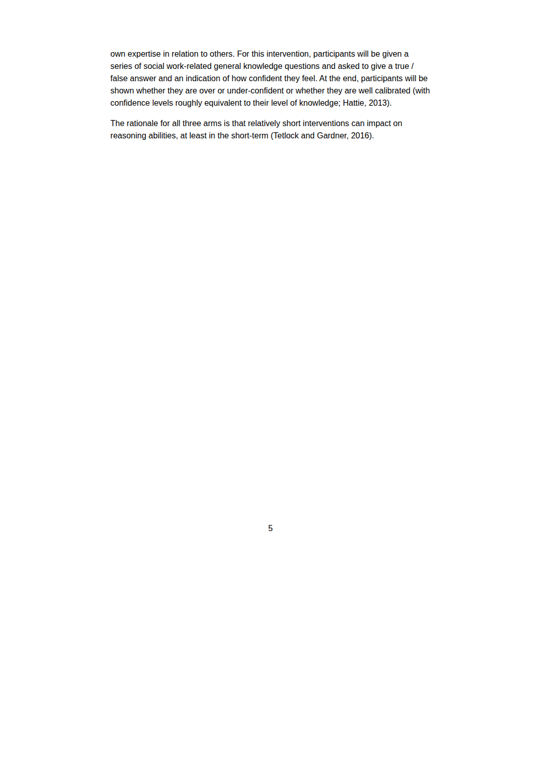own expertise in relation to others. For this intervention, participants will be given a series of social work-related general knowledge questions and asked to give a true / false answer and an indication of how confident they feel. At the end, participants will be shown whether they are over or under-confident or whether they are well calibrated (with confidence levels roughly equivalent to their level of knowledge; Hattie, 2013).
The rationale for all three arms is that relatively short interventions can impact on reasoning abilities, at least in the short-term (Tetlock and Gardner, 2016).
5